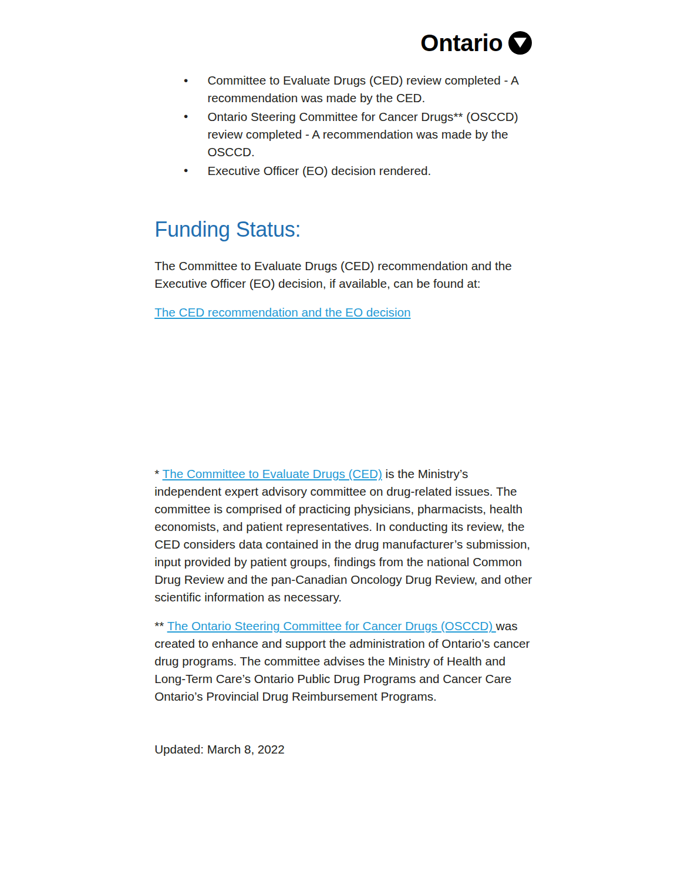Ontario
Committee to Evaluate Drugs (CED) review completed - A recommendation was made by the CED.
Ontario Steering Committee for Cancer Drugs** (OSCCD) review completed - A recommendation was made by the OSCCD.
Executive Officer (EO) decision rendered.
Funding Status:
The Committee to Evaluate Drugs (CED) recommendation and the Executive Officer (EO) decision, if available, can be found at:
The CED recommendation and the EO decision
* The Committee to Evaluate Drugs (CED) is the Ministry’s independent expert advisory committee on drug-related issues. The committee is comprised of practicing physicians, pharmacists, health economists, and patient representatives. In conducting its review, the CED considers data contained in the drug manufacturer’s submission, input provided by patient groups, findings from the national Common Drug Review and the pan-Canadian Oncology Drug Review, and other scientific information as necessary.
** The Ontario Steering Committee for Cancer Drugs (OSCCD) was created to enhance and support the administration of Ontario’s cancer drug programs. The committee advises the Ministry of Health and Long-Term Care’s Ontario Public Drug Programs and Cancer Care Ontario’s Provincial Drug Reimbursement Programs.
Updated: March 8, 2022